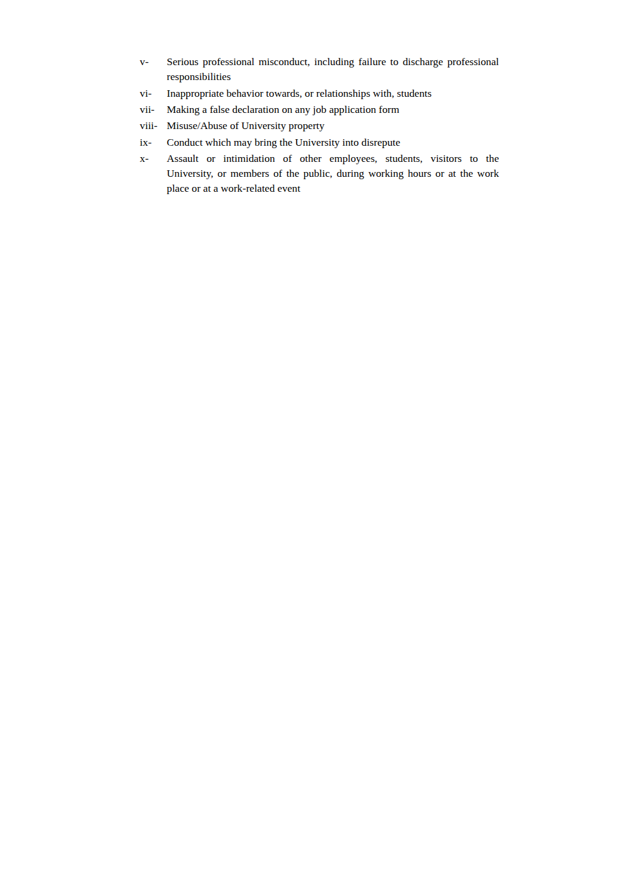v-Serious professional misconduct, including failure to discharge professional responsibilities
vi-Inappropriate behavior towards, or relationships with, students
vii-Making a false declaration on any job application form
viii-Misuse/Abuse of University property
ix-Conduct which may bring the University into disrepute
x-Assault or intimidation of other employees, students, visitors to the University, or members of the public, during working hours or at the work place or at a work-related event